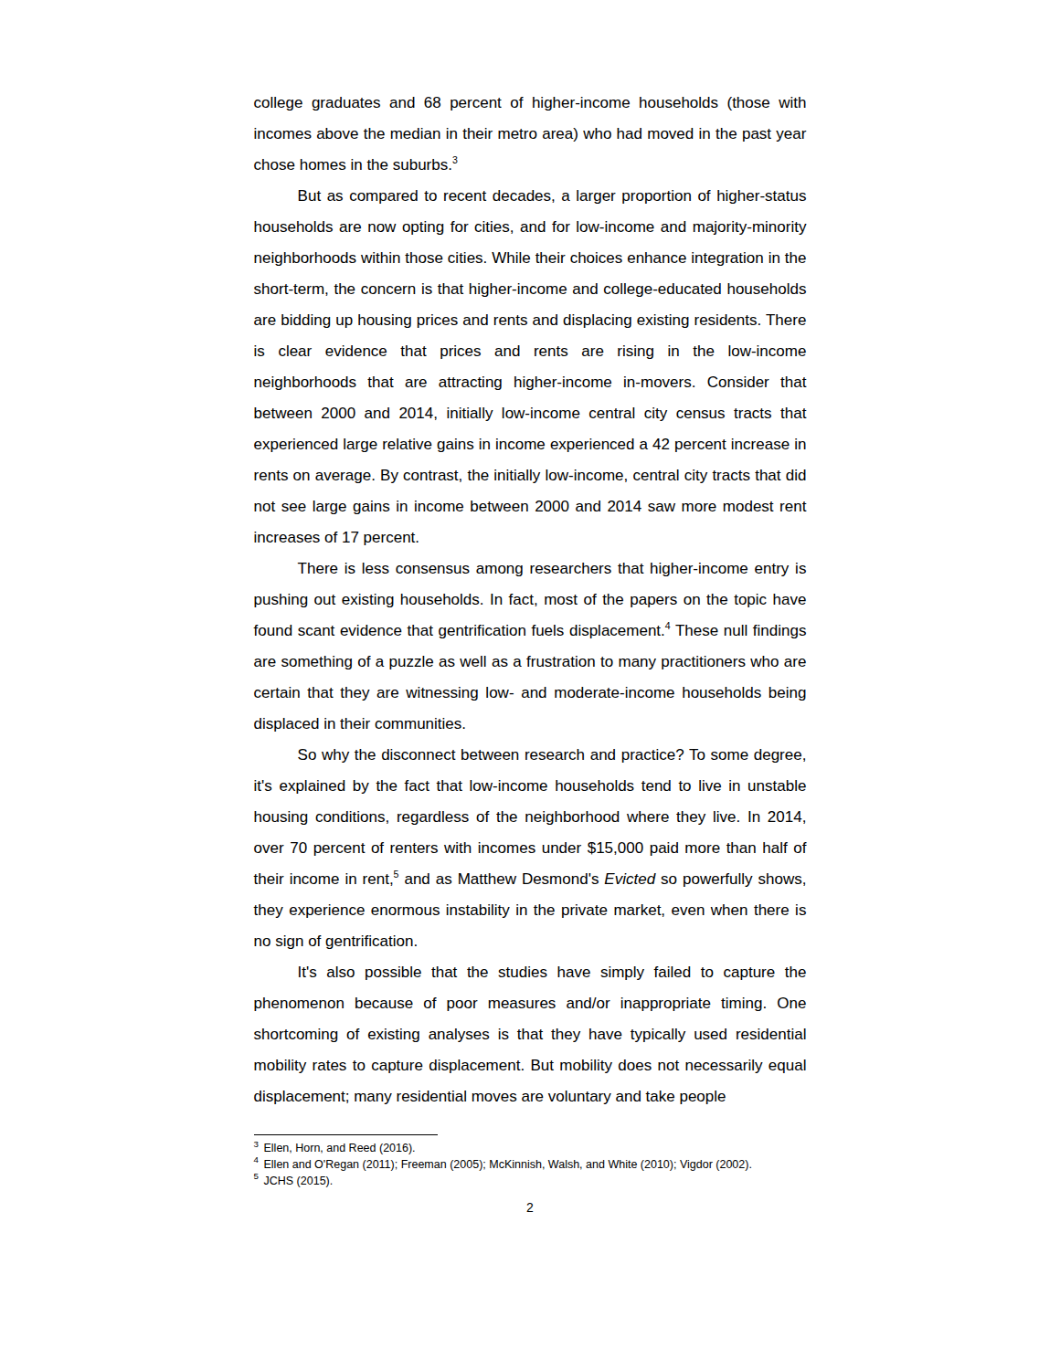college graduates and 68 percent of higher-income households (those with incomes above the median in their metro area) who had moved in the past year chose homes in the suburbs.3
But as compared to recent decades, a larger proportion of higher-status households are now opting for cities, and for low-income and majority-minority neighborhoods within those cities. While their choices enhance integration in the short-term, the concern is that higher-income and college-educated households are bidding up housing prices and rents and displacing existing residents. There is clear evidence that prices and rents are rising in the low-income neighborhoods that are attracting higher-income in-movers. Consider that between 2000 and 2014, initially low-income central city census tracts that experienced large relative gains in income experienced a 42 percent increase in rents on average. By contrast, the initially low-income, central city tracts that did not see large gains in income between 2000 and 2014 saw more modest rent increases of 17 percent.
There is less consensus among researchers that higher-income entry is pushing out existing households. In fact, most of the papers on the topic have found scant evidence that gentrification fuels displacement.4 These null findings are something of a puzzle as well as a frustration to many practitioners who are certain that they are witnessing low- and moderate-income households being displaced in their communities.
So why the disconnect between research and practice? To some degree, it's explained by the fact that low-income households tend to live in unstable housing conditions, regardless of the neighborhood where they live. In 2014, over 70 percent of renters with incomes under $15,000 paid more than half of their income in rent,5 and as Matthew Desmond's Evicted so powerfully shows, they experience enormous instability in the private market, even when there is no sign of gentrification.
It's also possible that the studies have simply failed to capture the phenomenon because of poor measures and/or inappropriate timing. One shortcoming of existing analyses is that they have typically used residential mobility rates to capture displacement. But mobility does not necessarily equal displacement; many residential moves are voluntary and take people
3 Ellen, Horn, and Reed (2016).
4 Ellen and O'Regan (2011); Freeman (2005); McKinnish, Walsh, and White (2010); Vigdor (2002).
5 JCHS (2015).
2